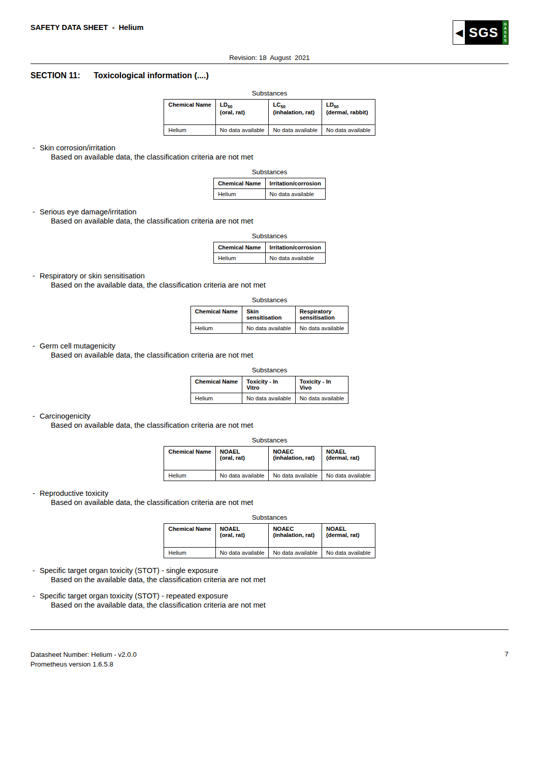SAFETY DATA SHEET - Helium
◀ SGS GASES
Revision: 18 August 2021
SECTION 11: Toxicological information (....)
Substances
| Chemical Name | LD 50 (oral, rat) | LC 50 (inhalation, rat) | LD 50 (dermal, rabbit) |
| --- | --- | --- | --- |
| Helium | No data available | No data available | No data available |
-Skin corrosion/irritation
Based on available data, the classification criteria are not met
Substances
| Chemical Name | Irritation/corrosion |
| --- | --- |
| Helium | No data available |
-Serious eye damage/irritation
Based on available data, the classification criteria are not met
Substances
| Chemical Name | Irritation/corrosion |
| --- | --- |
| Helium | No data available |
-Respiratory or skin sensitisation
Based on the available data, the classification criteria are not met
Substances
| Chemical Name | Skin sensitisation | Respiratory sensitisation |
| --- | --- | --- |
| Helium | No data available | No data available |
-Germ cell mutagenicity
Based on available data, the classification criteria are not met
Substances
| Chemical Name | Toxicity - In Vitro | Toxicity - In Vivo |
| --- | --- | --- |
| Helium | No data available | No data available |
-Carcinogenicity
Based on available data, the classification criteria are not met
Substances
| Chemical Name | NOAEL (oral, rat) | NOAEC (inhalation, rat) | NOAEL (dermal, rat) |
| --- | --- | --- | --- |
| Helium | No data available | No data available | No data available |
-Reproductive toxicity
Based on available data, the classification criteria are not met
Substances
| Chemical Name | NOAEL (oral, rat) | NOAEC (inhalation, rat) | NOAEL (dermal, rat) |
| --- | --- | --- | --- |
| Helium | No data available | No data available | No data available |
-Specific target organ toxicity (STOT) - single exposure
Based on the available data, the classification criteria are not met
-Specific target organ toxicity (STOT) - repeated exposure
Based on the available data, the classification criteria are not met
Datasheet Number: Helium - v2.0.0
Prometheus version 1.6.5.8
7